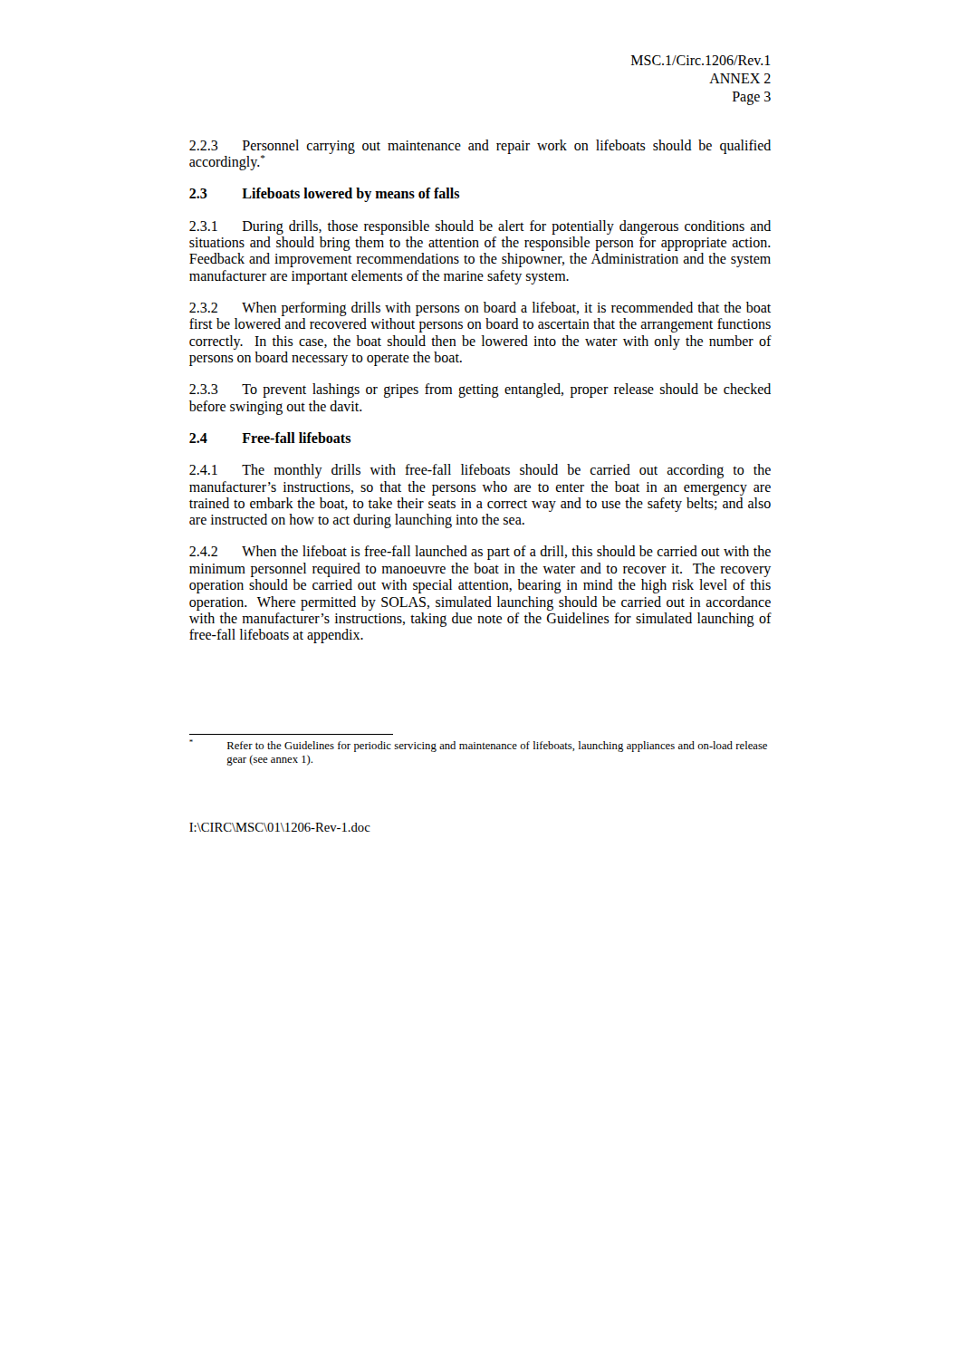MSC.1/Circ.1206/Rev.1
ANNEX 2
Page 3
2.2.3 Personnel carrying out maintenance and repair work on lifeboats should be qualified accordingly.*
2.3 Lifeboats lowered by means of falls
2.3.1 During drills, those responsible should be alert for potentially dangerous conditions and situations and should bring them to the attention of the responsible person for appropriate action. Feedback and improvement recommendations to the shipowner, the Administration and the system manufacturer are important elements of the marine safety system.
2.3.2 When performing drills with persons on board a lifeboat, it is recommended that the boat first be lowered and recovered without persons on board to ascertain that the arrangement functions correctly. In this case, the boat should then be lowered into the water with only the number of persons on board necessary to operate the boat.
2.3.3 To prevent lashings or gripes from getting entangled, proper release should be checked before swinging out the davit.
2.4 Free-fall lifeboats
2.4.1 The monthly drills with free-fall lifeboats should be carried out according to the manufacturer’s instructions, so that the persons who are to enter the boat in an emergency are trained to embark the boat, to take their seats in a correct way and to use the safety belts; and also are instructed on how to act during launching into the sea.
2.4.2 When the lifeboat is free-fall launched as part of a drill, this should be carried out with the minimum personnel required to manoeuvre the boat in the water and to recover it. The recovery operation should be carried out with special attention, bearing in mind the high risk level of this operation. Where permitted by SOLAS, simulated launching should be carried out in accordance with the manufacturer’s instructions, taking due note of the Guidelines for simulated launching of free-fall lifeboats at appendix.
*Refer to the Guidelines for periodic servicing and maintenance of lifeboats, launching appliances and on-load release gear (see annex 1).
I:\CIRC\MSC\01\1206-Rev-1.doc